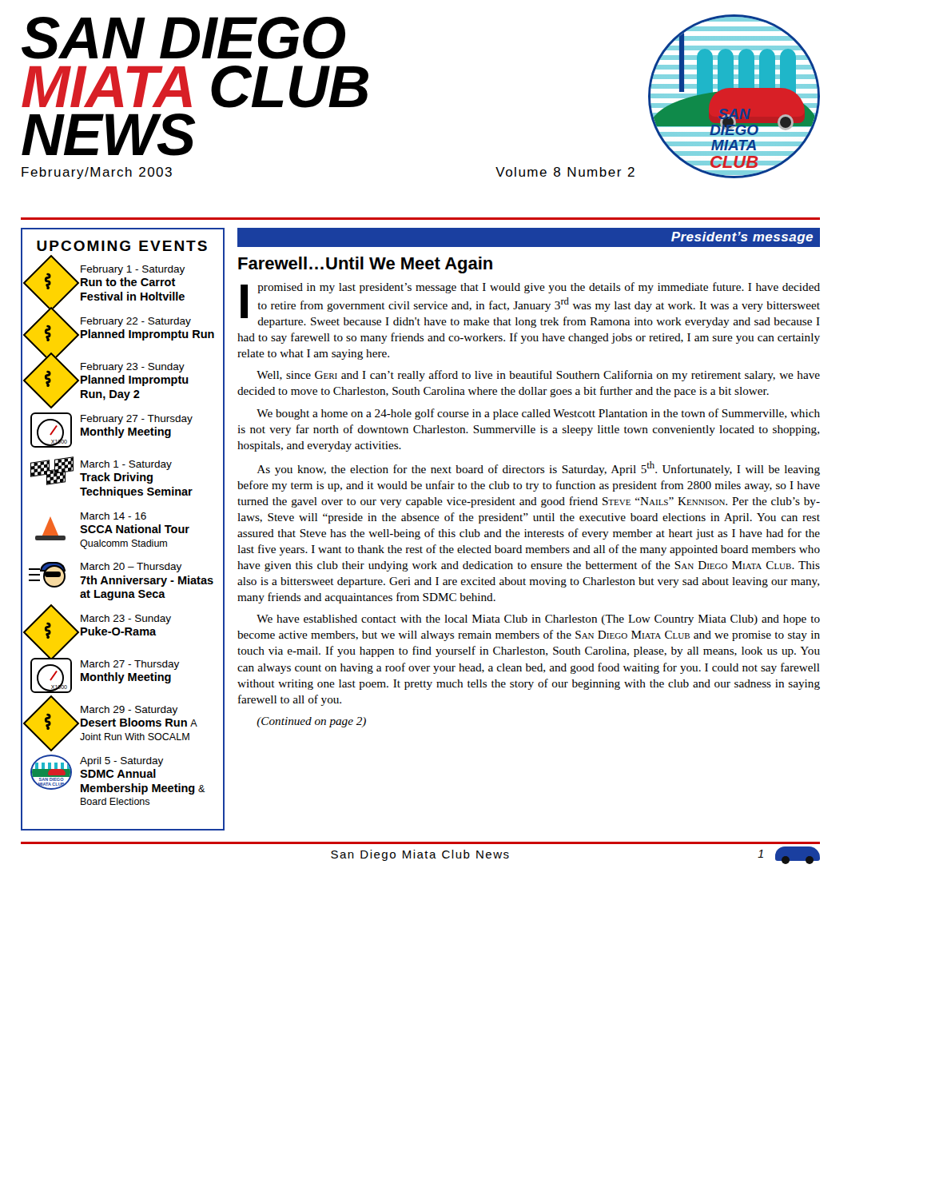SAN DIEGO MIATA CLUB NEWS
SAN DIEGO MIATA CLUB
February/March 2003 Volume 8 Number 2
UPCOMING EVENTS
February 1 - Saturday Run to the Carrot Festival in Holtville
February 22 - Saturday Planned Impromptu Run
February 23 - Sunday Planned Impromptu Run, Day 2
X1000
February 27 - Thursday Monthly Meeting
March 1 - Saturday Track Driving Techniques Seminar
March 14 - 16 SCCA National Tour Qualcomm Stadium
March 20 – Thursday 7th Anniversary - Miatas at Laguna Seca
March 23 - Sunday Puke-O-Rama
X1000
March 27 - Thursday Monthly Meeting
March 29 - Saturday Desert Blooms Run A Joint Run With SOCALM
SAN DIEGO
MIATA CLUB
April 5 - Saturday SDMC Annual Membership Meeting & Board Elections
President’s message
Farewell…Until We Meet Again
I promised in my last president’s message that I would give you the details of my immediate future. I have decided to retire from government civil service and, in fact, January 3rd was my last day at work. It was a very bittersweet departure. Sweet because I didn't have to make that long trek from Ramona into work everyday and sad because I had to say farewell to so many friends and co-workers. If you have changed jobs or retired, I am sure you can certainly relate to what I am saying here.
Well, since Geri and I can’t really afford to live in beautiful Southern California on my retirement salary, we have decided to move to Charleston, South Carolina where the dollar goes a bit further and the pace is a bit slower.
We bought a home on a 24-hole golf course in a place called Westcott Plantation in the town of Summerville, which is not very far north of downtown Charleston. Summerville is a sleepy little town conveniently located to shopping, hospitals, and everyday activities.
As you know, the election for the next board of directors is Saturday, April 5th. Unfortunately, I will be leaving before my term is up, and it would be unfair to the club to try to function as president from 2800 miles away, so I have turned the gavel over to our very capable vice-president and good friend Steve “Nails” Kennison. Per the club’s by-laws, Steve will “preside in the absence of the president” until the executive board elections in April. You can rest assured that Steve has the well-being of this club and the interests of every member at heart just as I have had for the last five years. I want to thank the rest of the elected board members and all of the many appointed board members who have given this club their undying work and dedication to ensure the betterment of the San Diego Miata Club. This also is a bittersweet departure. Geri and I are excited about moving to Charleston but very sad about leaving our many, many friends and acquaintances from SDMC behind.
We have established contact with the local Miata Club in Charleston (The Low Country Miata Club) and hope to become active members, but we will always remain members of the San Diego Miata Club and we promise to stay in touch via e-mail. If you happen to find yourself in Charleston, South Carolina, please, by all means, look us up. You can always count on having a roof over your head, a clean bed, and good food waiting for you. I could not say farewell without writing one last poem. It pretty much tells the story of our beginning with the club and our sadness in saying farewell to all of you.
(Continued on page 2)
San Diego Miata Club News 1